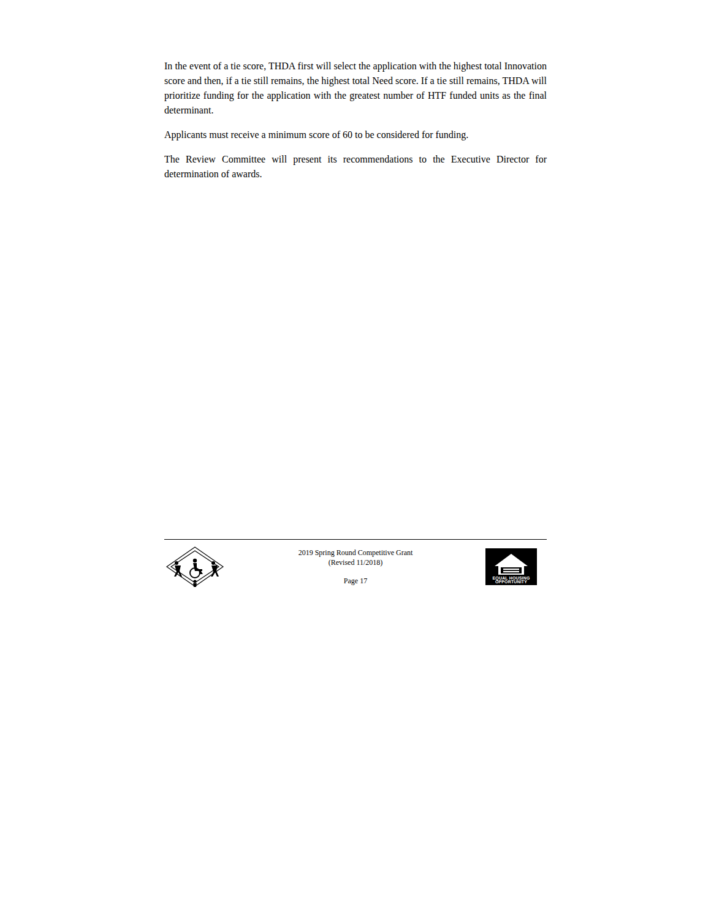In the event of a tie score, THDA first will select the application with the highest total Innovation score and then, if a tie still remains, the highest total Need score. If a tie still remains, THDA will prioritize funding for the application with the greatest number of HTF funded units as the final determinant.
Applicants must receive a minimum score of 60 to be considered for funding.
The Review Committee will present its recommendations to the Executive Director for determination of awards.
2019 Spring Round Competitive Grant
(Revised 11/2018)
Page 17
EQUAL HOUSING OPPORTUNITY